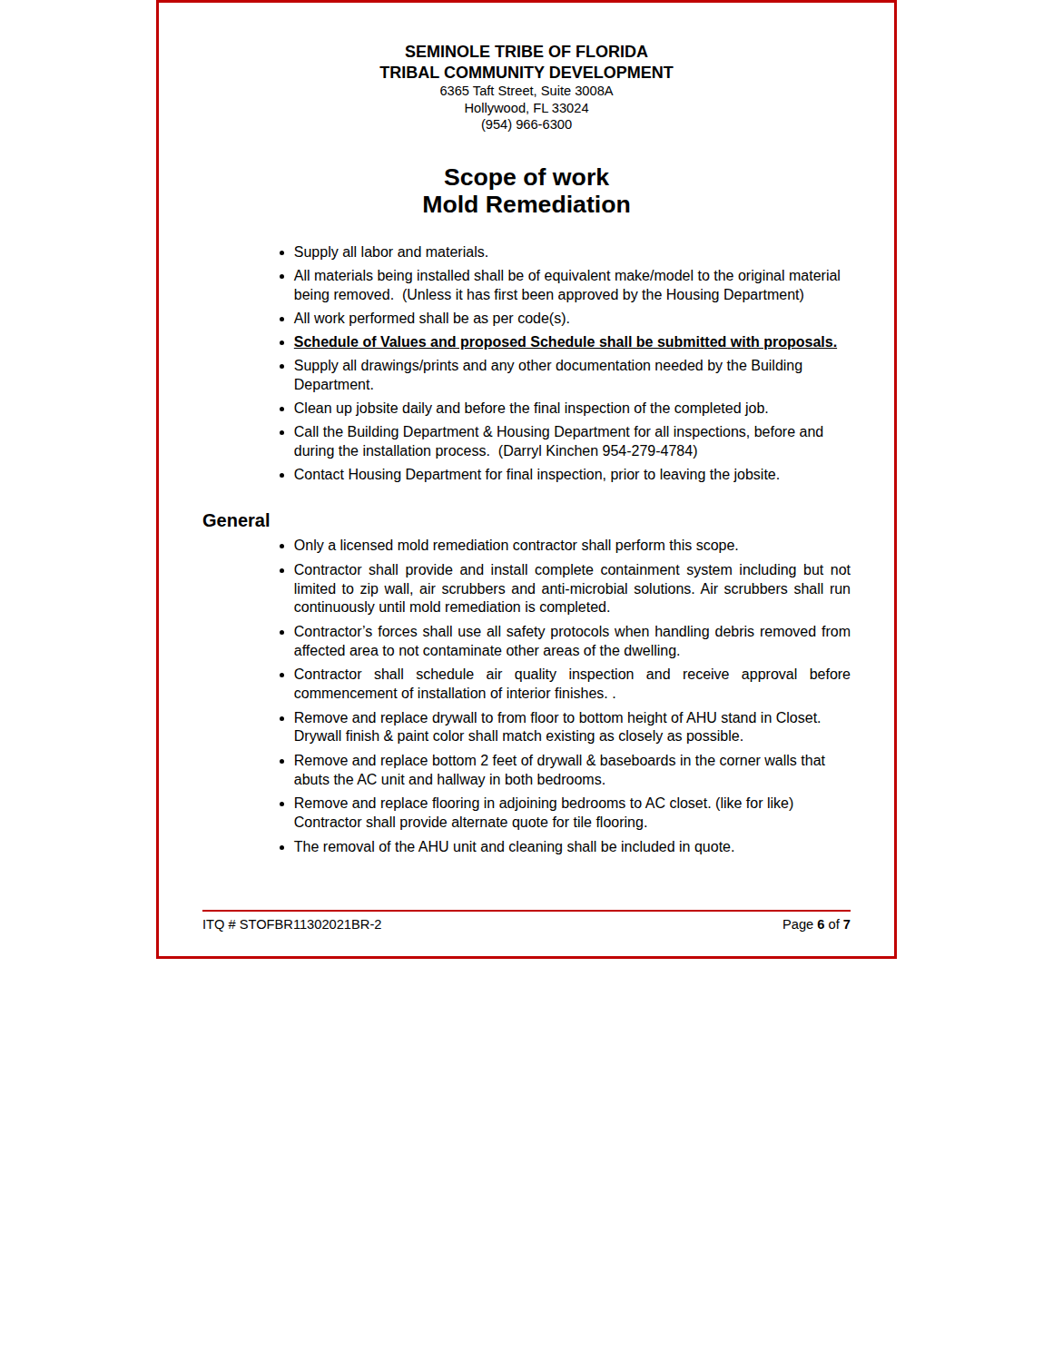SEMINOLE TRIBE OF FLORIDA
TRIBAL COMMUNITY DEVELOPMENT
6365 Taft Street, Suite 3008A
Hollywood, FL 33024
(954) 966-6300
Scope of work Mold Remediation
Supply all labor and materials.
All materials being installed shall be of equivalent make/model to the original material being removed. (Unless it has first been approved by the Housing Department)
All work performed shall be as per code(s).
Schedule of Values and proposed Schedule shall be submitted with proposals.
Supply all drawings/prints and any other documentation needed by the Building Department.
Clean up jobsite daily and before the final inspection of the completed job.
Call the Building Department & Housing Department for all inspections, before and during the installation process. (Darryl Kinchen 954-279-4784)
Contact Housing Department for final inspection, prior to leaving the jobsite.
General
Only a licensed mold remediation contractor shall perform this scope.
Contractor shall provide and install complete containment system including but not limited to zip wall, air scrubbers and anti-microbial solutions. Air scrubbers shall run continuously until mold remediation is completed.
Contractor’s forces shall use all safety protocols when handling debris removed from affected area to not contaminate other areas of the dwelling.
Contractor shall schedule air quality inspection and receive approval before commencement of installation of interior finishes. .
Remove and replace drywall to from floor to bottom height of AHU stand in Closet.
Drywall finish & paint color shall match existing as closely as possible.
Remove and replace bottom 2 feet of drywall & baseboards in the corner walls that abuts the AC unit and hallway in both bedrooms.
Remove and replace flooring in adjoining bedrooms to AC closet. (like for like)
Contractor shall provide alternate quote for tile flooring.
The removal of the AHU unit and cleaning shall be included in quote.
ITQ # STOFBR11302021BR-2
Page 6 of 7